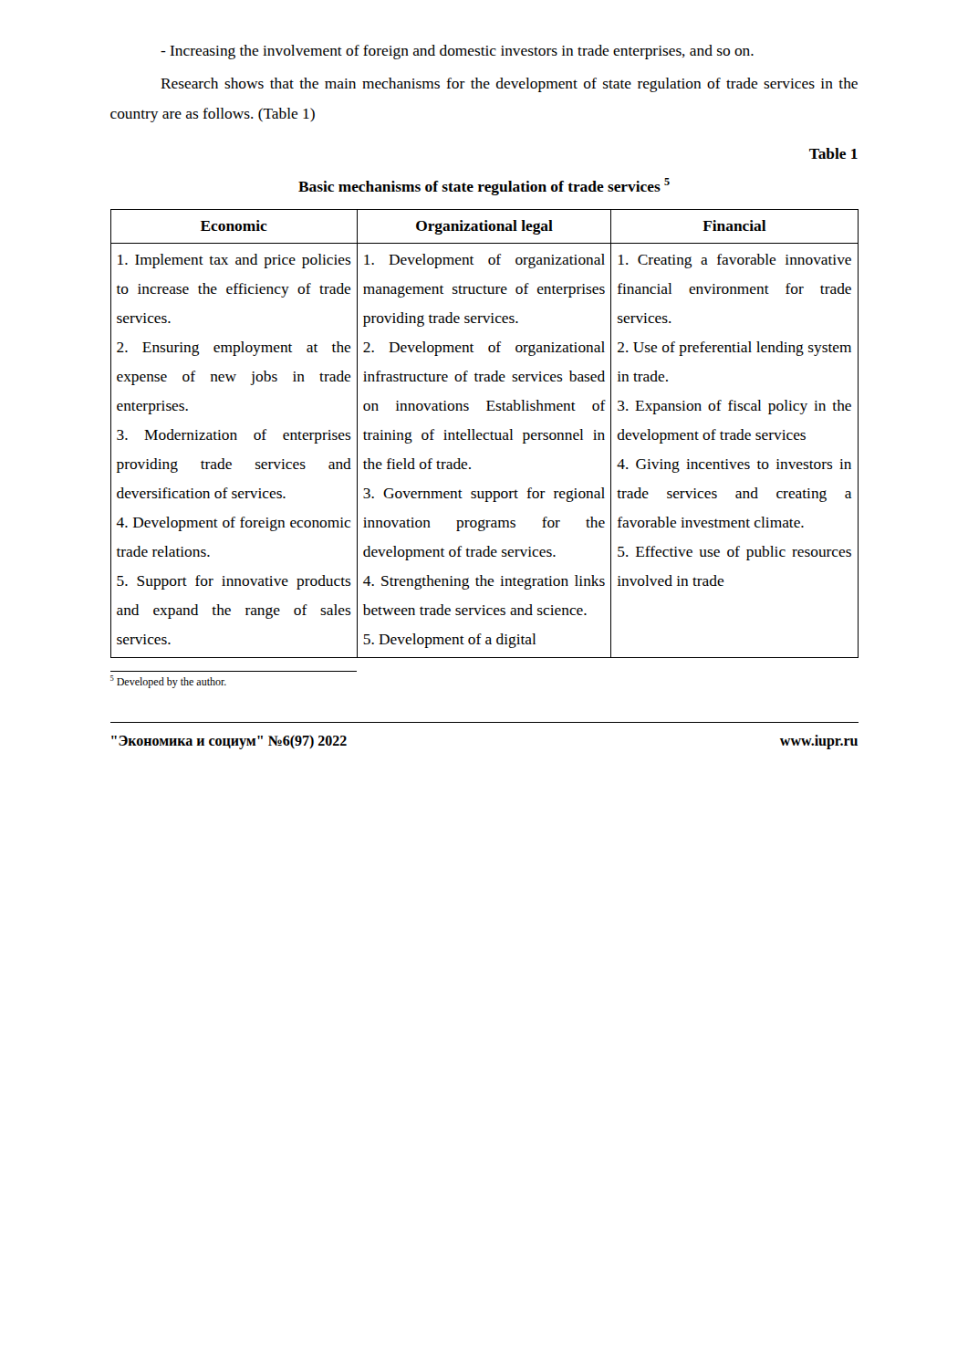- Increasing the involvement of foreign and domestic investors in trade enterprises, and so on.
Research shows that the main mechanisms for the development of state regulation of trade services in the country are as follows. (Table 1)
Table 1
Basic mechanisms of state regulation of trade services 5
| Economic | Organizational legal | Financial |
| --- | --- | --- |
| 1. Implement tax and price policies to increase the efficiency of trade services. 2. Ensuring employment at the expense of new jobs in trade enterprises. 3. Modernization of enterprises providing trade services and deversification of services. 4. Development of foreign economic trade relations. 5. Support for innovative products and expand the range of sales services. | 1. Development of organizational management structure of enterprises providing trade services. 2. Development of organizational infrastructure of trade services based on innovations Establishment of training of intellectual personnel in the field of trade. 3. Government support for regional innovation programs for the development of trade services. 4. Strengthening the integration links between trade services and science. 5. Development of a digital | 1. Creating a favorable innovative financial environment for trade services. 2. Use of preferential lending system in trade. 3. Expansion of fiscal policy in the development of trade services 4. Giving incentives to investors in trade services and creating a favorable investment climate. 5. Effective use of public resources involved in trade |
5 Developed by the author.
"Экономика и социум" №6(97) 2022 www.iupr.ru